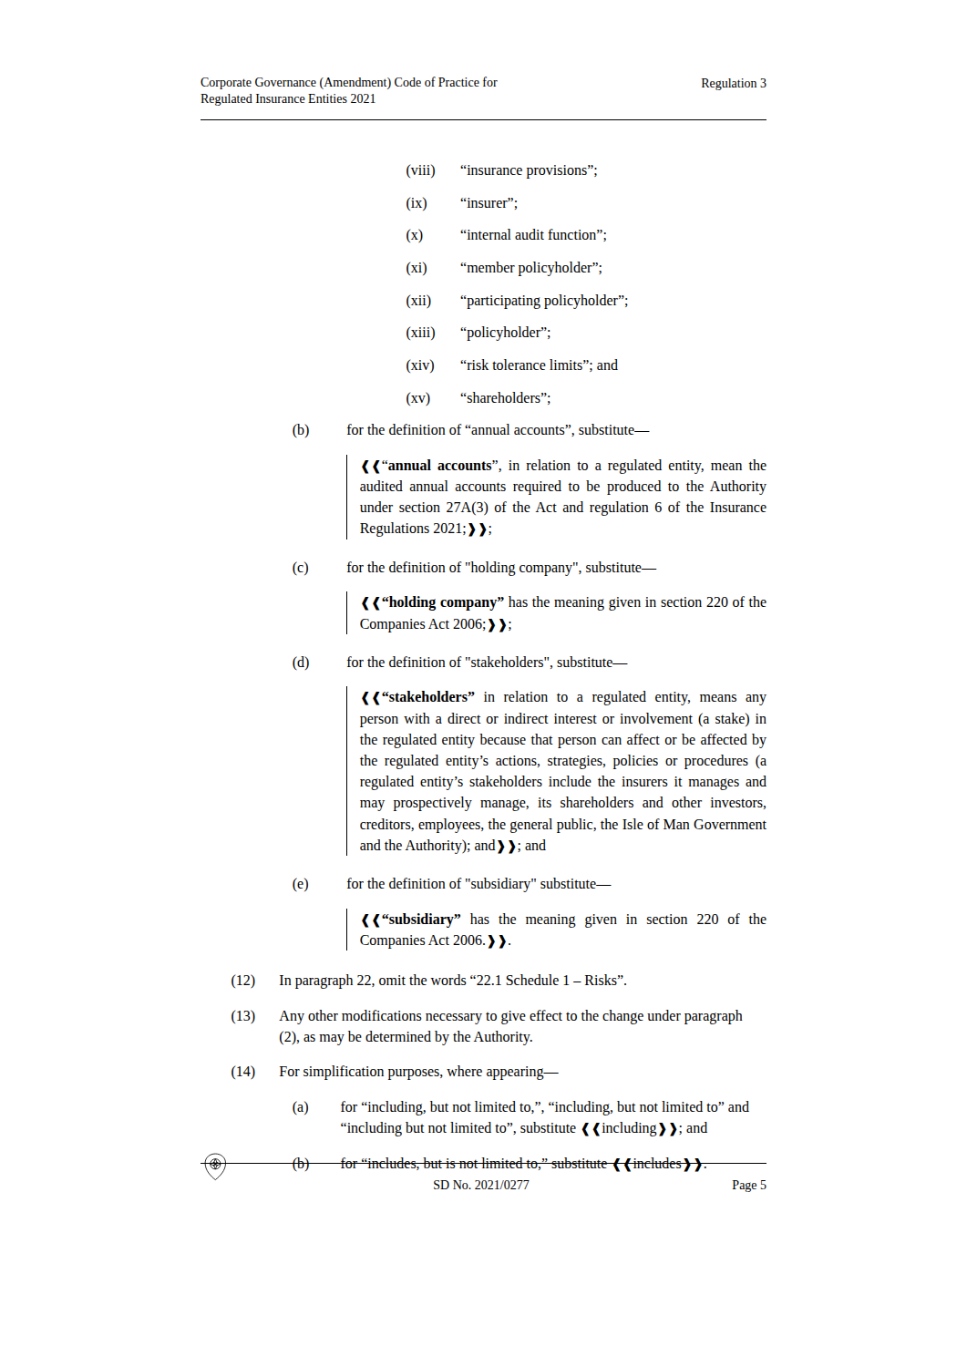Corporate Governance (Amendment) Code of Practice for
Regulated Insurance Entities 2021
Regulation 3
(viii)
“insurance provisions”;
(ix)
“insurer”;
(x)
“internal audit function”;
(xi)
“member policyholder”;
(xii)
“participating policyholder”;
(xiii)
“policyholder”;
(xiv)
“risk tolerance limits”; and
(xv)
“shareholders”;
(b)
for the definition of “annual accounts”, substitute—
❰❰“annual accounts”, in relation to a regulated entity, mean the audited annual accounts required to be produced to the Authority under section 27A(3) of the Act and regulation 6 of the Insurance Regulations 2021;❱❱;
(c)
for the definition of "holding company", substitute—
❰❰“holding company” has the meaning given in section 220 of the Companies Act 2006;❱❱;
(d)
for the definition of "stakeholders", substitute—
❰❰“stakeholders” in relation to a regulated entity, means any person with a direct or indirect interest or involvement (a stake) in the regulated entity because that person can affect or be affected by the regulated entity’s actions, strategies, policies or procedures (a regulated entity’s stakeholders include the insurers it manages and may prospectively manage, its shareholders and other investors, creditors, employees, the general public, the Isle of Man Government and the Authority); and❱❱; and
(e)
for the definition of "subsidiary" substitute—
❰❰“subsidiary” has the meaning given in section 220 of the Companies Act 2006.❱❱.
(12)
In paragraph 22, omit the words “22.1 Schedule 1 – Risks”.
(13)
Any other modifications necessary to give effect to the change under paragraph (2), as may be determined by the Authority.
(14)
For simplification purposes, where appearing—
(a)
for “including, but not limited to,”, “including, but not limited to” and “including but not limited to”, substitute ❰❰including❱❱; and
(b)
for “includes, but is not limited to,” substitute ❰❰includes❱❱.
SD No. 2021/0277
Page 5